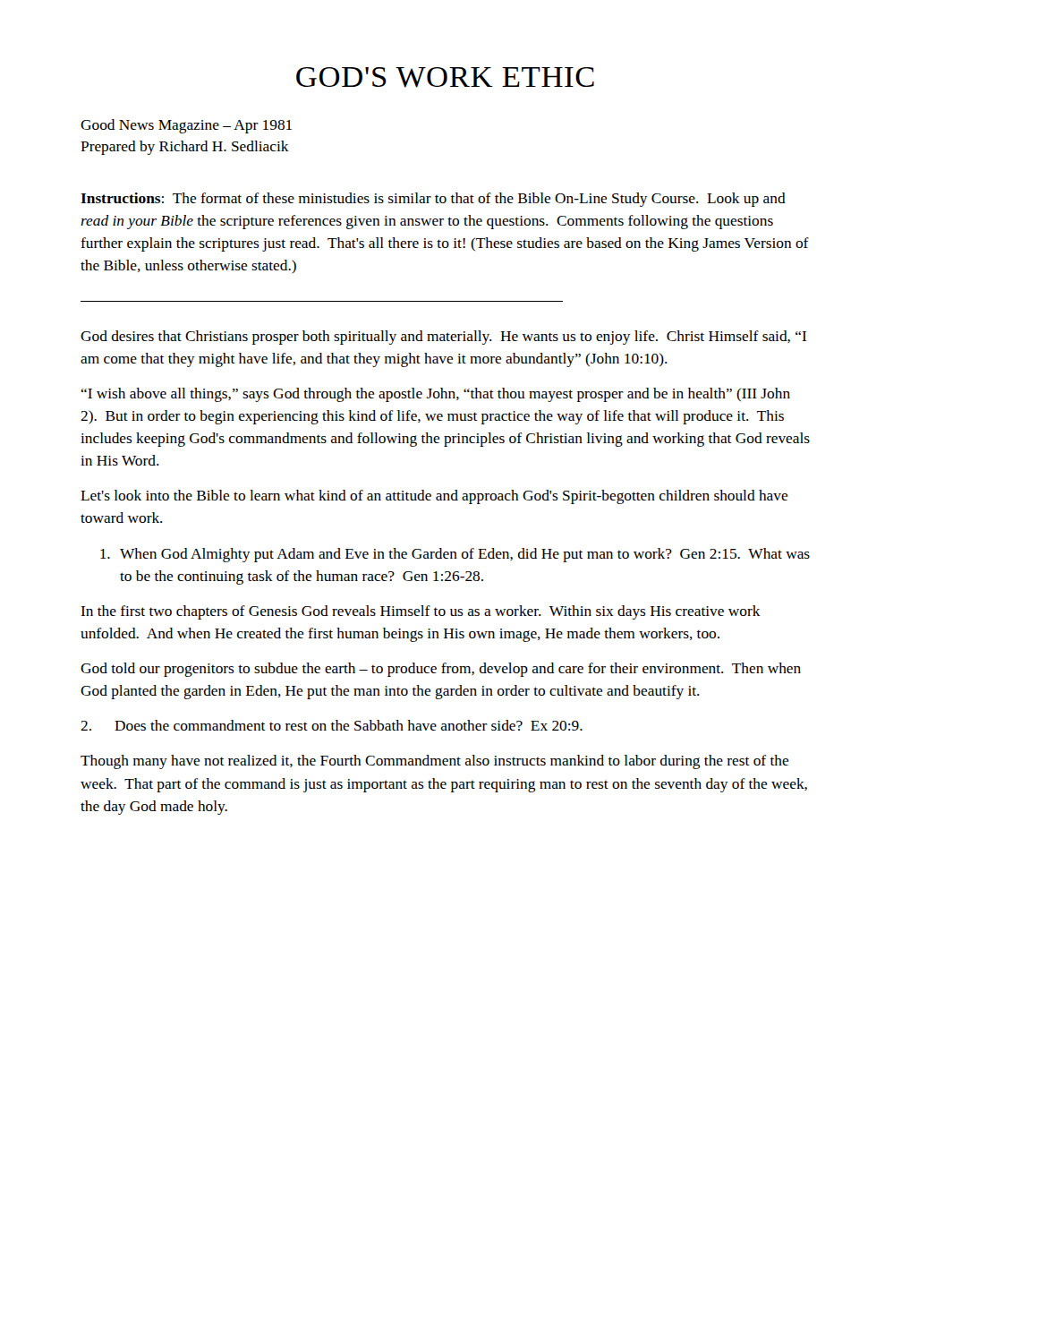GOD'S WORK ETHIC
Good News Magazine – Apr 1981
Prepared by Richard H. Sedliacik
Instructions: The format of these ministudies is similar to that of the Bible On-Line Study Course. Look up and read in your Bible the scripture references given in answer to the questions. Comments following the questions further explain the scriptures just read. That's all there is to it! (These studies are based on the King James Version of the Bible, unless otherwise stated.)
God desires that Christians prosper both spiritually and materially. He wants us to enjoy life. Christ Himself said, “I am come that they might have life, and that they might have it more abundantly” (John 10:10).
“I wish above all things,” says God through the apostle John, “that thou mayest prosper and be in health” (III John 2). But in order to begin experiencing this kind of life, we must practice the way of life that will produce it. This includes keeping God's commandments and following the principles of Christian living and working that God reveals in His Word.
Let's look into the Bible to learn what kind of an attitude and approach God's Spirit-begotten children should have toward work.
When God Almighty put Adam and Eve in the Garden of Eden, did He put man to work? Gen 2:15. What was to be the continuing task of the human race? Gen 1:26-28.
In the first two chapters of Genesis God reveals Himself to us as a worker. Within six days His creative work unfolded. And when He created the first human beings in His own image, He made them workers, too.
God told our progenitors to subdue the earth – to produce from, develop and care for their environment. Then when God planted the garden in Eden, He put the man into the garden in order to cultivate and beautify it.
2. Does the commandment to rest on the Sabbath have another side? Ex 20:9.
Though many have not realized it, the Fourth Commandment also instructs mankind to labor during the rest of the week. That part of the command is just as important as the part requiring man to rest on the seventh day of the week, the day God made holy.